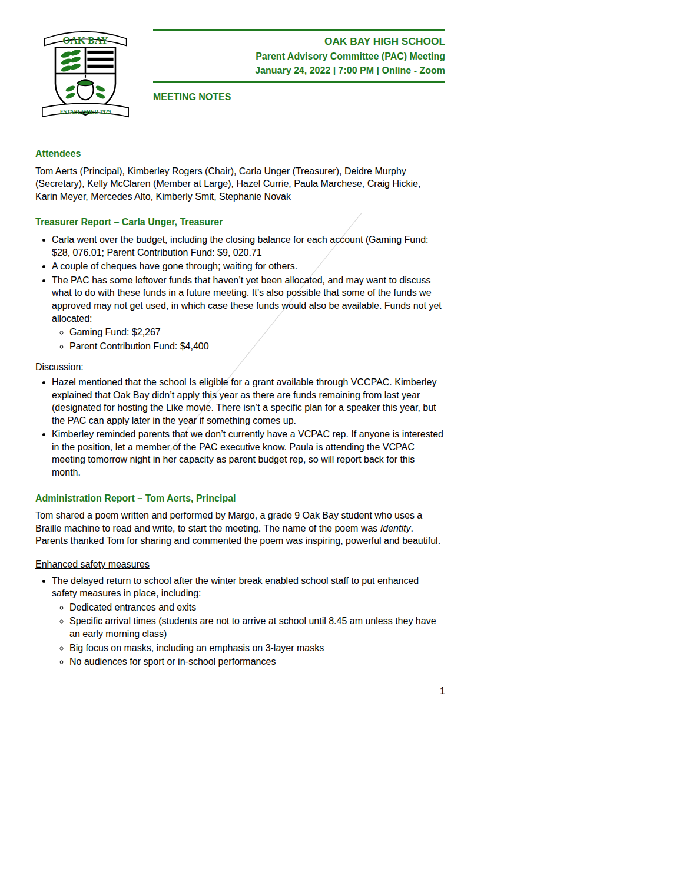OAK BAY ESTABLISHED 1929
OAK BAY HIGH SCHOOL
Parent Advisory Committee (PAC) Meeting
January 24, 2022 | 7:00 PM | Online - Zoom
MEETING NOTES
Attendees
Tom Aerts (Principal), Kimberley Rogers (Chair), Carla Unger (Treasurer), Deidre Murphy (Secretary), Kelly McClaren (Member at Large), Hazel Currie, Paula Marchese, Craig Hickie, Karin Meyer, Mercedes Alto, Kimberly Smit, Stephanie Novak
Treasurer Report – Carla Unger, Treasurer
Carla went over the budget, including the closing balance for each account (Gaming Fund: $28, 076.01; Parent Contribution Fund: $9, 020.71
A couple of cheques have gone through; waiting for others.
The PAC has some leftover funds that haven’t yet been allocated, and may want to discuss what to do with these funds in a future meeting. It’s also possible that some of the funds we approved may not get used, in which case these funds would also be available. Funds not yet allocated:
Gaming Fund: $2,267
Parent Contribution Fund: $4,400
Discussion:
Hazel mentioned that the school Is eligible for a grant available through VCCPAC. Kimberley explained that Oak Bay didn’t apply this year as there are funds remaining from last year (designated for hosting the Like movie. There isn’t a specific plan for a speaker this year, but the PAC can apply later in the year if something comes up.
Kimberley reminded parents that we don’t currently have a VCPAC rep. If anyone is interested in the position, let a member of the PAC executive know. Paula is attending the VCPAC meeting tomorrow night in her capacity as parent budget rep, so will report back for this month.
Administration Report – Tom Aerts, Principal
Tom shared a poem written and performed by Margo, a grade 9 Oak Bay student who uses a Braille machine to read and write, to start the meeting. The name of the poem was Identity. Parents thanked Tom for sharing and commented the poem was inspiring, powerful and beautiful.
Enhanced safety measures
The delayed return to school after the winter break enabled school staff to put enhanced safety measures in place, including:
Dedicated entrances and exits
Specific arrival times (students are not to arrive at school until 8.45 am unless they have an early morning class)
Big focus on masks, including an emphasis on 3-layer masks
No audiences for sport or in-school performances
1